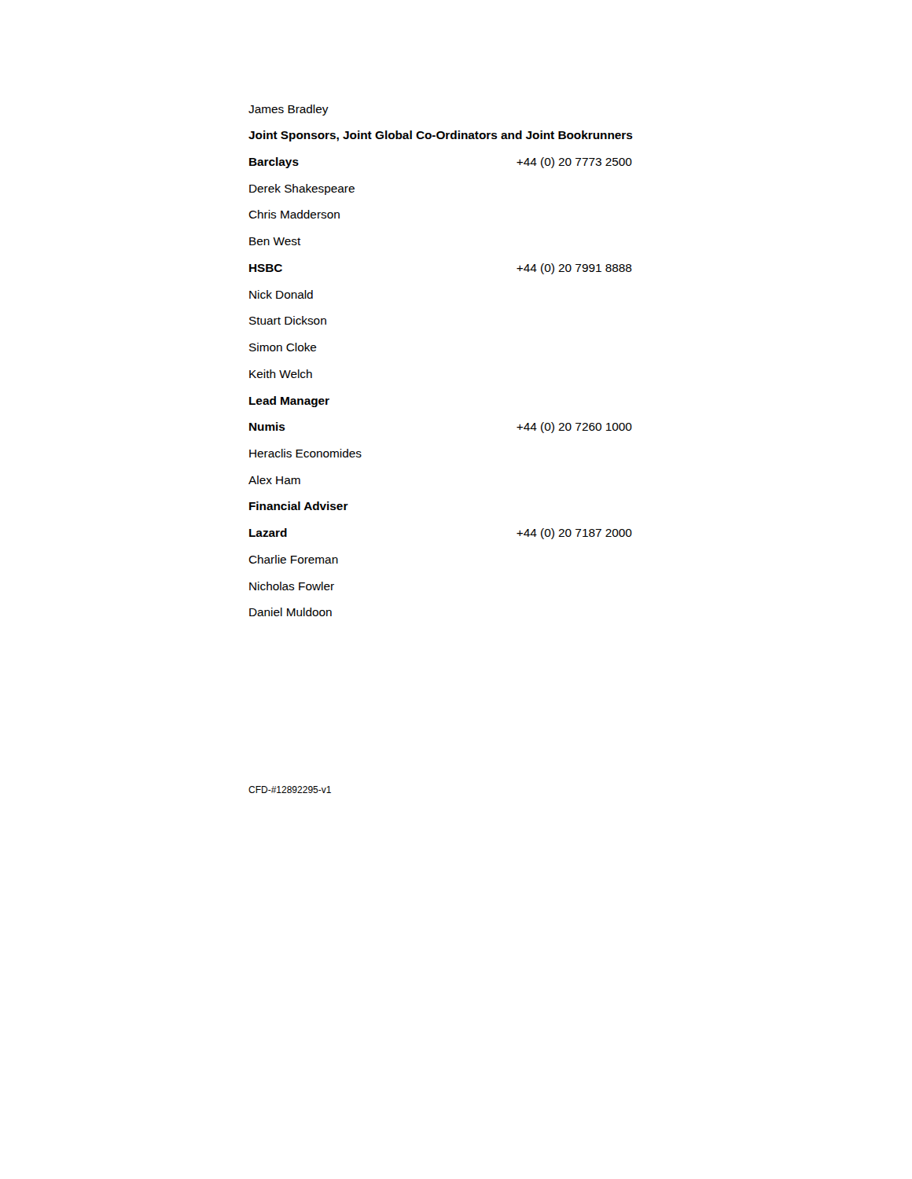James Bradley
Joint Sponsors, Joint Global Co-Ordinators and Joint Bookrunners
Barclays+44 (0) 20 7773 2500
Derek Shakespeare
Chris Madderson
Ben West
HSBC+44 (0) 20 7991 8888
Nick Donald
Stuart Dickson
Simon Cloke
Keith Welch
Lead Manager
Numis+44 (0) 20 7260 1000
Heraclis Economides
Alex Ham
Financial Adviser
Lazard+44 (0) 20 7187 2000
Charlie Foreman
Nicholas Fowler
Daniel Muldoon
CFD-#12892295-v1